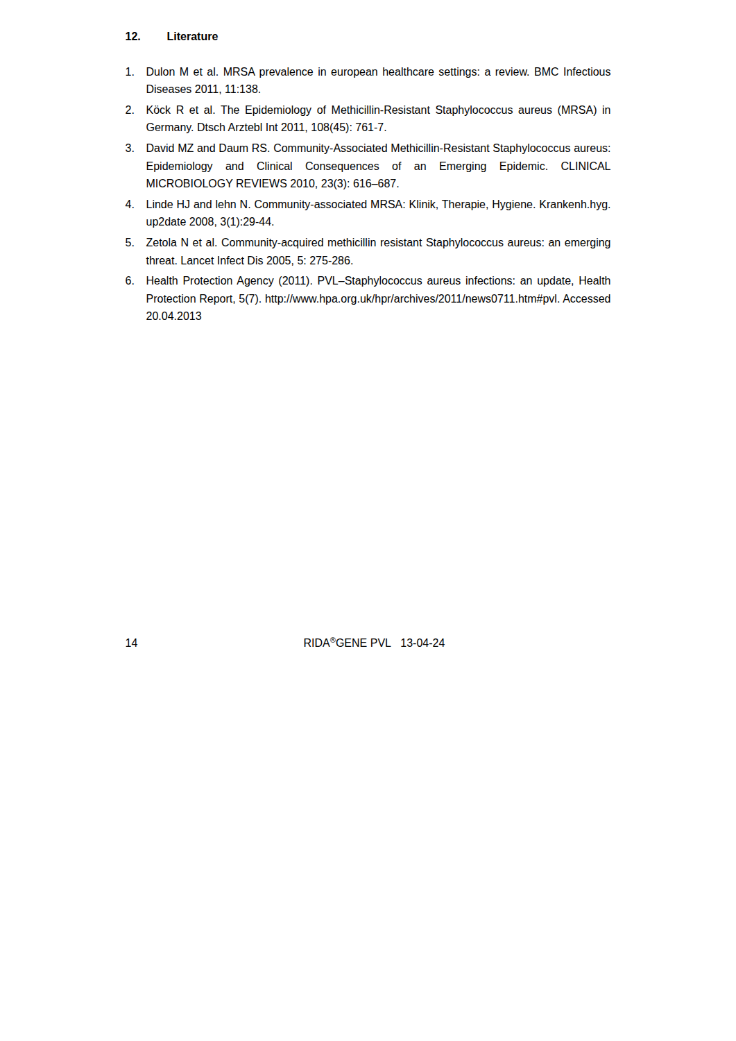12. Literature
Dulon M et al. MRSA prevalence in european healthcare settings: a review. BMC Infectious Diseases 2011, 11:138.
Köck R et al. The Epidemiology of Methicillin-Resistant Staphylococcus aureus (MRSA) in Germany. Dtsch Arztebl Int 2011, 108(45): 761-7.
David MZ and Daum RS. Community-Associated Methicillin-Resistant Staphylococcus aureus: Epidemiology and Clinical Consequences of an Emerging Epidemic. CLINICAL MICROBIOLOGY REVIEWS 2010, 23(3): 616–687.
Linde HJ and lehn N. Community-associated MRSA: Klinik, Therapie, Hygiene. Krankenh.hyg. up2date 2008, 3(1):29-44.
Zetola N et al. Community-acquired methicillin resistant Staphylococcus aureus: an emerging threat. Lancet Infect Dis 2005, 5: 275-286.
Health Protection Agency (2011). PVL–Staphylococcus aureus infections: an update, Health Protection Report, 5(7). http://www.hpa.org.uk/hpr/archives/2011/news0711.htm#pvl. Accessed 20.04.2013
14
RIDA®GENE PVL 13-04-24